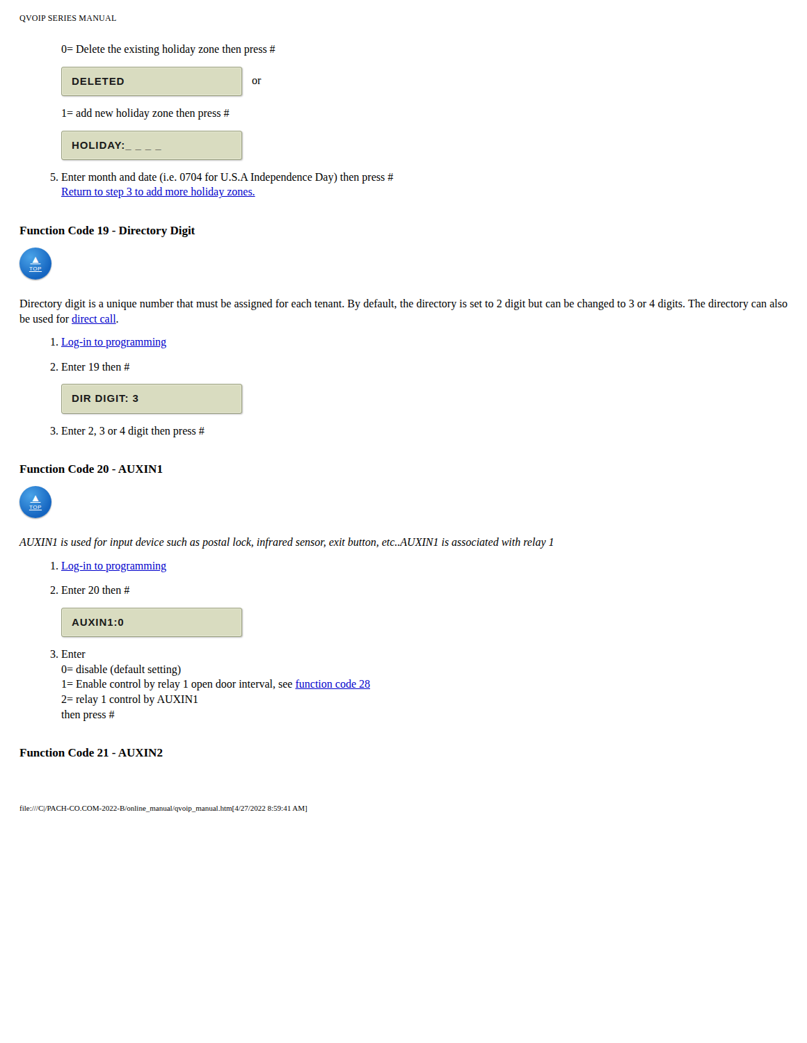QVOIP SERIES MANUAL
0= Delete the existing holiday zone then press #
DELETED or
1= add new holiday zone then press #
HOLIDAY:_ _ _ _
Enter month and date (i.e. 0704 for U.S.A Independence Day) then press #
Return to step 3 to add more holiday zones.
Function Code 19 - Directory Digit
▲TOP
Directory digit is a unique number that must be assigned for each tenant. By default, the directory is set to 2 digit but can be changed to 3 or 4 digits. The directory can also be used for direct call.
Log-in to programming
Enter 19 then #
DIR DIGIT: 3
Enter 2, 3 or 4 digit then press #
Function Code 20 - AUXIN1
▲TOP
AUXIN1 is used for input device such as postal lock, infrared sensor, exit button, etc..AUXIN1 is associated with relay 1
Log-in to programming
Enter 20 then #
AUXIN1:0
Enter
0= disable (default setting)
1= Enable control by relay 1 open door interval, see function code 28
2= relay 1 control by AUXIN1
then press #
Function Code 21 - AUXIN2
file:///C|/PACH-CO.COM-2022-B/online_manual/qvoip_manual.htm[4/27/2022 8:59:41 AM]